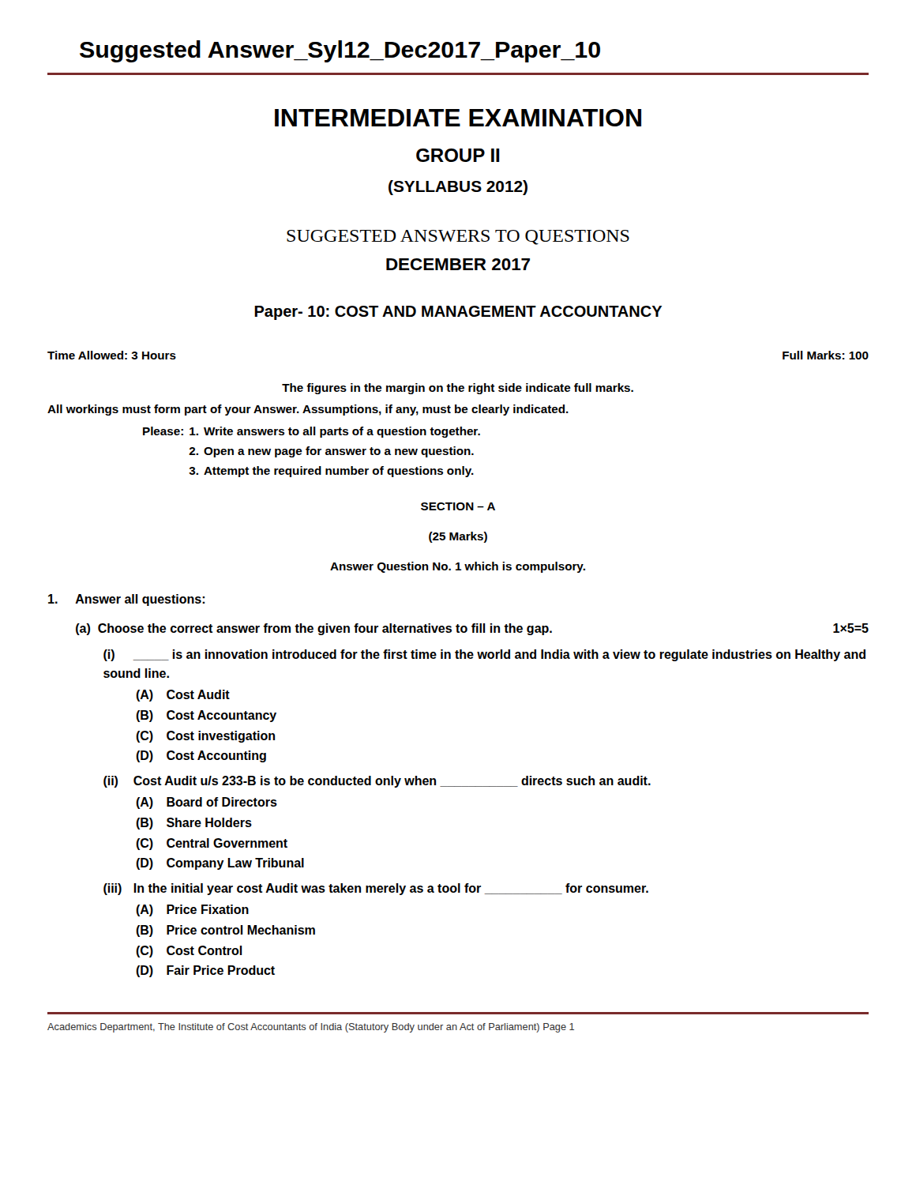Suggested Answer_Syl12_Dec2017_Paper_10
INTERMEDIATE EXAMINATION
GROUP II
(SYLLABUS 2012)
SUGGESTED ANSWERS TO QUESTIONS
DECEMBER 2017
Paper- 10: COST AND MANAGEMENT ACCOUNTANCY
Time Allowed: 3 Hours Full Marks: 100
The figures in the margin on the right side indicate full marks.
All workings must form part of your Answer. Assumptions, if any, must be clearly indicated.
| Please: | 1. | Write answers to all parts of a question together. |
| | 2. | Open a new page for answer to a new question. |
| | 3. | Attempt the required number of questions only. |
SECTION – A
(25 Marks)
Answer Question No. 1 which is compulsory.
1. Answer all questions:
(a) Choose the correct answer from the given four alternatives to fill in the gap.1×5=5
(i)_____ is an innovation introduced for the first time in the world and India with a view to regulate industries on Healthy and sound line.
(A) Cost Audit
(B) Cost Accountancy
(C) Cost investigation
(D) Cost Accounting
(ii) Cost Audit u/s 233-B is to be conducted only when ___________ directs such an audit.
(A) Board of Directors
(B) Share Holders
(C) Central Government
(D) Company Law Tribunal
(iii) In the initial year cost Audit was taken merely as a tool for ___________ for consumer.
(A) Price Fixation
(B) Price control Mechanism
(C) Cost Control
(D) Fair Price Product
Academics Department, The Institute of Cost Accountants of India (Statutory Body under an Act of Parliament) Page 1